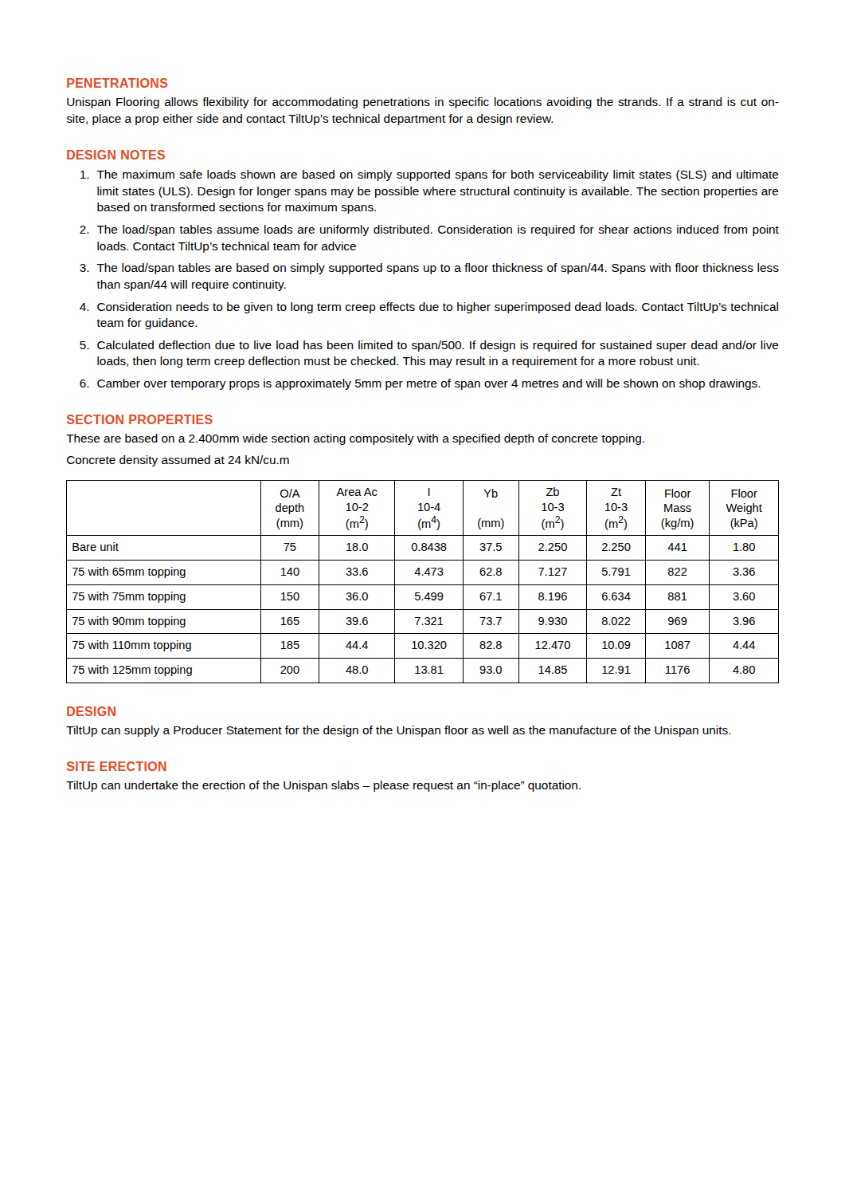PENETRATIONS
Unispan Flooring allows flexibility for accommodating penetrations in specific locations avoiding the strands. If a strand is cut on-site, place a prop either side and contact TiltUp’s technical department for a design review.
DESIGN NOTES
The maximum safe loads shown are based on simply supported spans for both serviceability limit states (SLS) and ultimate limit states (ULS). Design for longer spans may be possible where structural continuity is available. The section properties are based on transformed sections for maximum spans.
The load/span tables assume loads are uniformly distributed. Consideration is required for shear actions induced from point loads. Contact TiltUp’s technical team for advice
The load/span tables are based on simply supported spans up to a floor thickness of span/44. Spans with floor thickness less than span/44 will require continuity.
Consideration needs to be given to long term creep effects due to higher superimposed dead loads. Contact TiltUp’s technical team for guidance.
Calculated deflection due to live load has been limited to span/500. If design is required for sustained super dead and/or live loads, then long term creep deflection must be checked. This may result in a requirement for a more robust unit.
Camber over temporary props is approximately 5mm per metre of span over 4 metres and will be shown on shop drawings.
SECTION PROPERTIES
These are based on a 2.400mm wide section acting compositely with a specified depth of concrete topping.
Concrete density assumed at 24 kN/cu.m
| | O/A depth (mm) | Area Ac 10-2 (m 2 ) | I 10-4 (m 4 ) | Yb (mm) | Zb 10-3 (m 2 ) | Zt 10-3 (m 2 ) | Floor Mass (kg/m) | Floor Weight (kPa) |
| --- | --- | --- | --- | --- | --- | --- | --- | --- |
| Bare unit | 75 | 18.0 | 0.8438 | 37.5 | 2.250 | 2.250 | 441 | 1.80 |
| 75 with 65mm topping | 140 | 33.6 | 4.473 | 62.8 | 7.127 | 5.791 | 822 | 3.36 |
| 75 with 75mm topping | 150 | 36.0 | 5.499 | 67.1 | 8.196 | 6.634 | 881 | 3.60 |
| 75 with 90mm topping | 165 | 39.6 | 7.321 | 73.7 | 9.930 | 8.022 | 969 | 3.96 |
| 75 with 110mm topping | 185 | 44.4 | 10.320 | 82.8 | 12.470 | 10.09 | 1087 | 4.44 |
| 75 with 125mm topping | 200 | 48.0 | 13.81 | 93.0 | 14.85 | 12.91 | 1176 | 4.80 |
DESIGN
TiltUp can supply a Producer Statement for the design of the Unispan floor as well as the manufacture of the Unispan units.
SITE ERECTION
TiltUp can undertake the erection of the Unispan slabs – please request an “in-place” quotation.